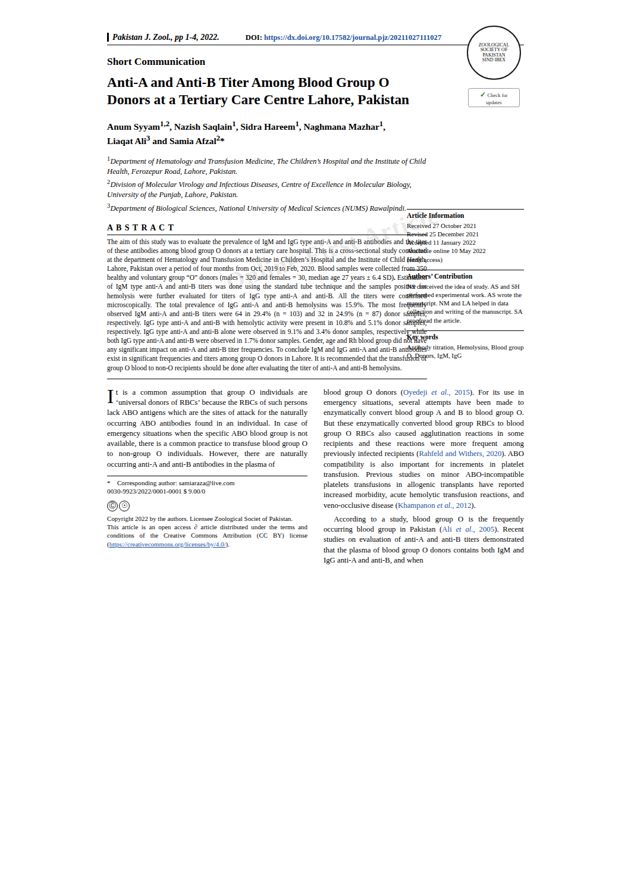Pakistan J. Zool., pp 1-4, 2022. DOI: https://dx.doi.org/10.17582/journal.pjz/20211027111027
ZOOLOGICAL
SOCIETY OF
PAKISTAN
SIND IBEX
✓ Check for
updates
Short Communication
Anti-A and Anti-B Titer Among Blood Group O Donors at a Tertiary Care Centre Lahore, Pakistan
Anum Syyam1,2, Nazish Saqlain1, Sidra Hareem1, Naghmana Mazhar1,
Liaqat Ali3 and Samia Afzal2*
1Department of Hematology and Transfusion Medicine, The Children’s Hospital and the Institute of Child Health, Ferozepur Road, Lahore, Pakistan.
2Division of Molecular Virology and Infectious Diseases, Centre of Excellence in Molecular Biology, University of the Punjab, Lahore, Pakistan.
3Department of Biological Sciences, National University of Medical Sciences (NUMS) Rawalpindi.
A B S T R A C T
The aim of this study was to evaluate the prevalence of IgM and IgG type anti-A and anti-B antibodies and the titer of these antibodies among blood group O donors at a tertiary care hospital. This is a cross-sectional study conducted at the department of Hematology and Transfusion Medicine in Children’s Hospital and the Institute of Child Health, Lahore, Pakistan over a period of four months from Oct, 2019 to Feb, 2020. Blood samples were collected from 350 healthy and voluntary group “O” donors (males = 320 and females = 30, median age 27 years ± 6.4 SD). Estimation of IgM type anti-A and anti-B titers was done using the standard tube technique and the samples positive for hemolysis were further evaluated for titers of IgG type anti-A and anti-B. All the titers were confirmed microscopically. The total prevalence of IgG anti-A and anti-B hemolysins was 15.9%. The most frequently observed IgM anti-A and anti-B titers were 64 in 29.4% (n = 103) and 32 in 24.9% (n = 87) donor samples, respectively. IgG type anti-A and anti-B with hemolytic activity were present in 10.8% and 5.1% donor samples, respectively. IgG type anti-A and anti-B alone were observed in 9.1% and 3.4% donor samples, respectively while both IgG type anti-A and anti-B were observed in 1.7% donor samples. Gender, age and Rh blood group did not have any significant impact on anti-A and anti-B titer frequencies. To conclude IgM and IgG anti-A and anti-B antibodies exist in significant frequencies and titers among group O donors in Lahore. It is recommended that the transfusion of group O blood to non-O recipients should be done after evaluating the titer of anti-A and anti-B hemolysins.
Article Information
Received 27 October 2021
Revised 25 December 2021
Accepted 11 January 2022
Available online 10 May 2022
(early access)
Authors’ Contribution
NS conceived the idea of study. AS and SH performed experimental work. AS wrote the manuscript. NM and LA helped in data collection and writing of the manuscript. SA proofread the article.
Key words
Antibody titration, Hemolysins, Blood group O, Donors, IgM, IgG
Online First Article
It is a common assumption that group O individuals are ‘universal donors of RBCs’ because the RBCs of such persons lack ABO antigens which are the sites of attack for the naturally occurring ABO antibodies found in an individual. In case of emergency situations when the specific ABO blood group is not available, there is a common practice to transfuse blood group O to non-group O individuals. However, there are naturally occurring anti-A and anti-B antibodies in the plasma of
* Corresponding author: samiaraza@live.com
0030-9923/2022/0001-0001 $ 9.00/0
Ⓒ☉
Copyright 2022 by the authors. Licensee Zoological Societ of Pakistan.
This article is an open access ∂ article distributed under the terms and conditions of the Creative Commons Attribution (CC BY) license (https://creativecommons.org/licenses/by/4.0/).
blood group O donors (Oyedeji et al., 2015). For its use in emergency situations, several attempts have been made to enzymatically convert blood group A and B to blood group O. But these enzymatically converted blood group RBCs to blood group O RBCs also caused agglutination reactions in some recipients and these reactions were more frequent among previously infected recipients (Rahfeld and Withers, 2020). ABO compatibility is also important for increments in platelet transfusion. Previous studies on minor ABO-incompatible platelets transfusions in allogenic transplants have reported increased morbidity, acute hemolytic transfusion reactions, and veno-occlusive disease (Khampanon et al., 2012).
According to a study, blood group O is the frequently occurring blood group in Pakistan (Ali et al., 2005). Recent studies on evaluation of anti-A and anti-B titers demonstrated that the plasma of blood group O donors contains both IgM and IgG anti-A and anti-B, and when